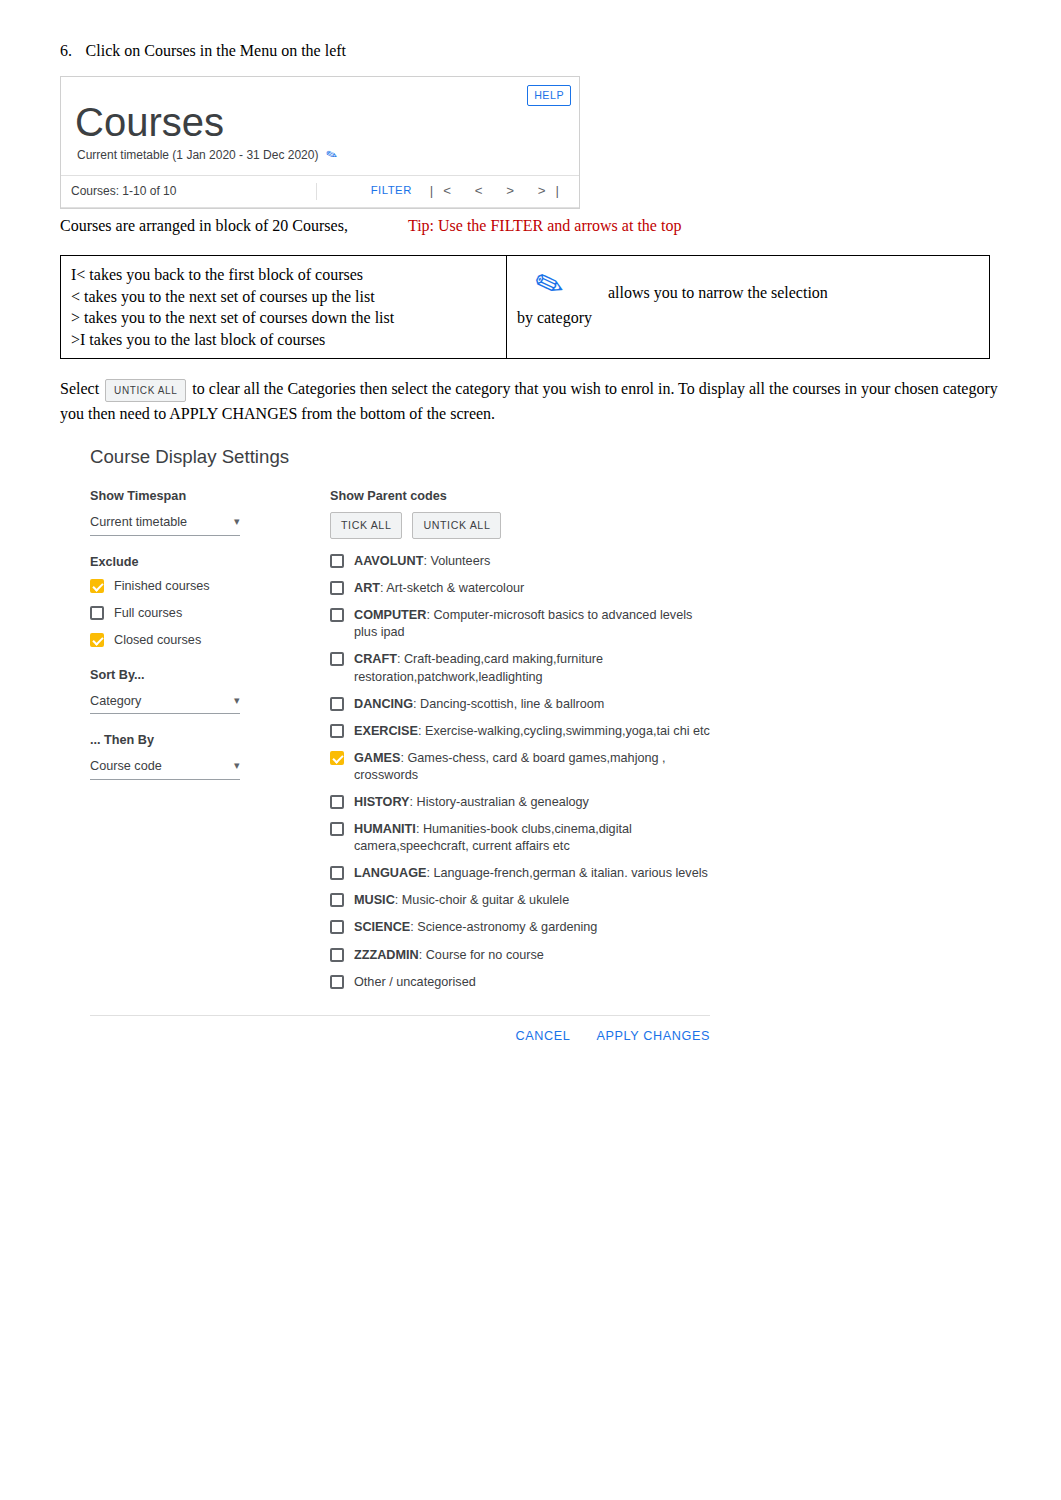6. Click on Courses in the Menu on the left
HELP
Courses
Current timetable (1 Jan 2020 - 31 Dec 2020) ✎
Courses: 1-10 of 10 FILTER |< < > >|
Courses are arranged in block of 20 Courses,
Tip: Use the FILTER and arrows at the top
| I< takes you back to the first block of courses < takes you to the next set of courses up the list > takes you to the next set of courses down the list >I takes you to the last block of courses | ✎ allows you to narrow the selection by category |
Select UNTICK ALL to clear all the Categories then select the category that you wish to enrol in. To display all the courses in your chosen category you then need to APPLY CHANGES from the bottom of the screen.
Course Display Settings
Show Timespan
Current timetable ▾
Exclude
Finished courses
Full courses
Closed courses
Sort By...
Category ▾
... Then By
Course code ▾
Show Parent codes
TICK ALL UNTICK ALL
AAVOLUNT: Volunteers
ART: Art-sketch & watercolour
COMPUTER: Computer-microsoft basics to advanced levels plus ipad
CRAFT: Craft-beading,card making,furniture restoration,patchwork,leadlighting
DANCING: Dancing-scottish, line & ballroom
EXERCISE: Exercise-walking,cycling,swimming,yoga,tai chi etc
GAMES: Games-chess, card & board games,mahjong , crosswords
HISTORY: History-australian & genealogy
HUMANITI: Humanities-book clubs,cinema,digital camera,speechcraft, current affairs etc
LANGUAGE: Language-french,german & italian. various levels
MUSIC: Music-choir & guitar & ukulele
SCIENCE: Science-astronomy & gardening
ZZZADMIN: Course for no course
Other / uncategorised
CANCEL APPLY CHANGES